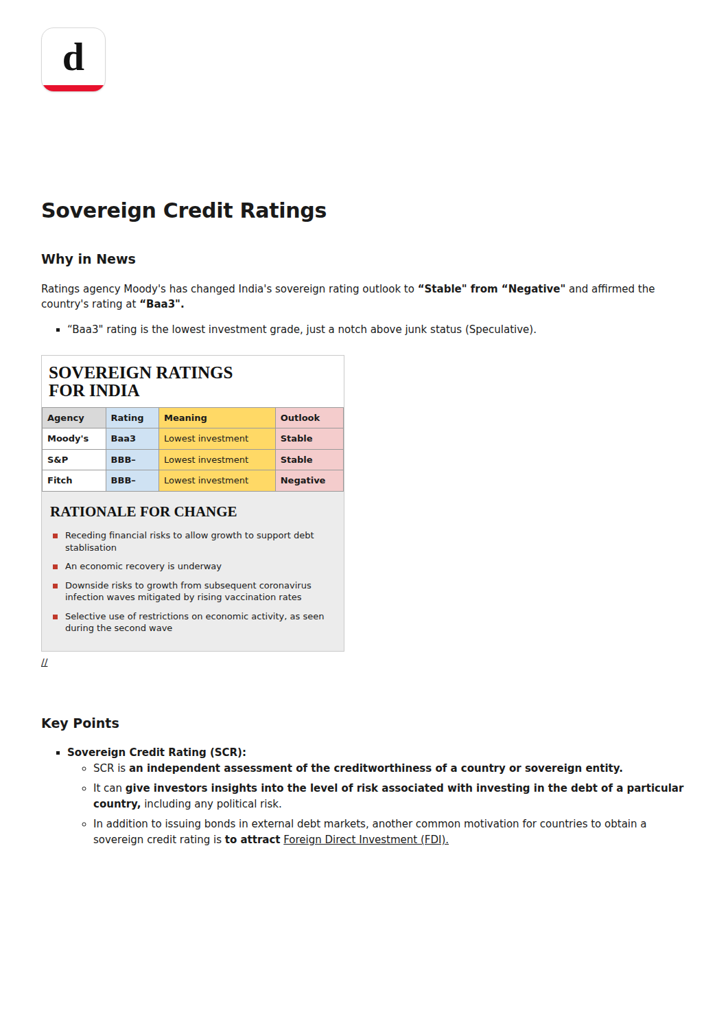d
Sovereign Credit Ratings
Why in News
Ratings agency Moody's has changed India's sovereign rating outlook to “Stable" from “Negative" and affirmed the country's rating at “Baa3".
“Baa3" rating is the lowest investment grade, just a notch above junk status (Speculative).
SOVEREIGN RATINGS
FOR INDIA
| Agency | Rating | Meaning | Outlook |
| --- | --- | --- | --- |
| Moody's | Baa3 | Lowest investment | Stable |
| S&P | BBB– | Lowest investment | Stable |
| Fitch | BBB– | Lowest investment | Negative |
RATIONALE FOR CHANGE
Receding financial risks to allow growth to support debt stablisation
An economic recovery is underway
Downside risks to growth from subsequent coronavirus infection waves mitigated by rising vaccination rates
Selective use of restrictions on economic activity, as seen during the second wave
//
Key Points
Sovereign Credit Rating (SCR):
SCR is an independent assessment of the creditworthiness of a country or sovereign entity.
It can give investors insights into the level of risk associated with investing in the debt of a particular country, including any political risk.
In addition to issuing bonds in external debt markets, another common motivation for countries to obtain a sovereign credit rating is to attract Foreign Direct Investment (FDI).